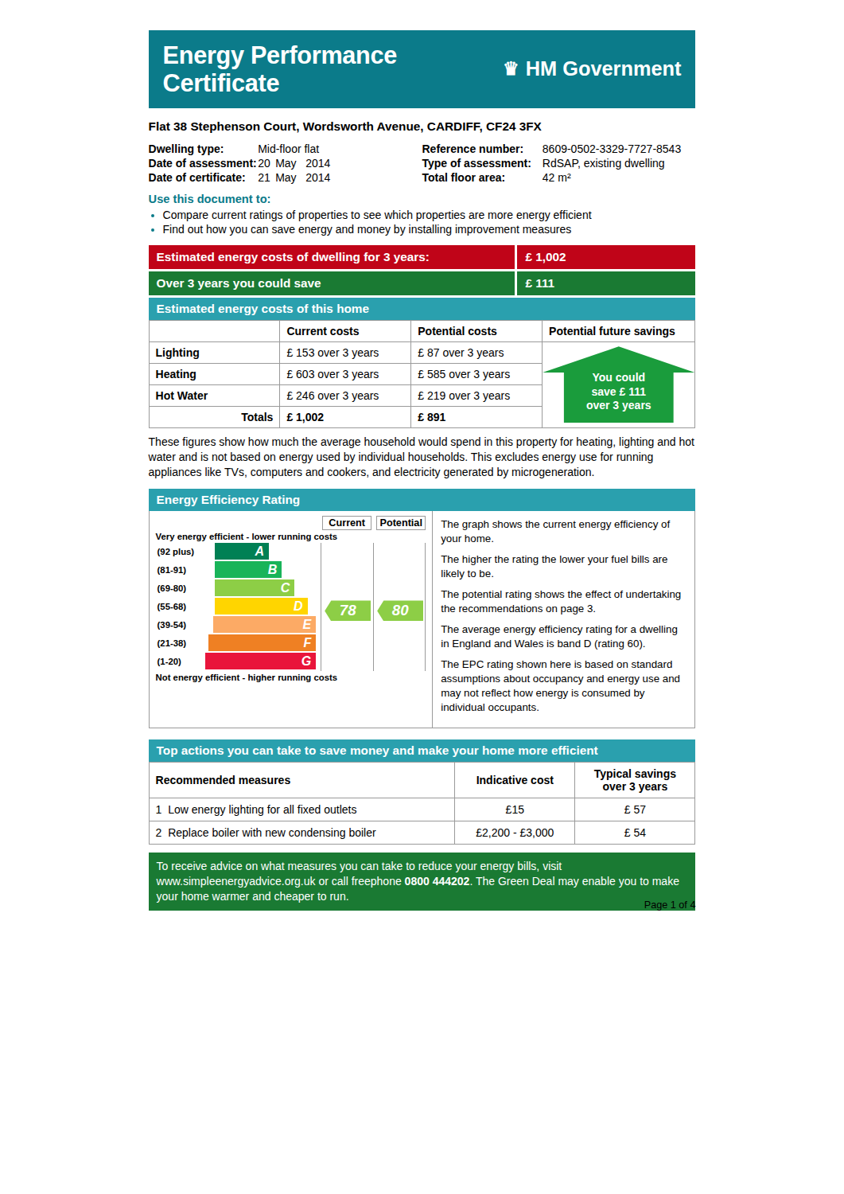Energy Performance Certificate
♛HM Government
Flat 38 Stephenson Court, Wordsworth Avenue, CARDIFF, CF24 3FX
| Dwelling type: | Mid-floor flat | Reference number: | 8609-0502-3329-7727-8543 |
| Date of assessment: | 20 May 2014 | Type of assessment: | RdSAP, existing dwelling |
| Date of certificate: | 21 May 2014 | Total floor area: | 42 m² |
Use this document to:
Compare current ratings of properties to see which properties are more energy efficient
Find out how you can save energy and money by installing improvement measures
Estimated energy costs of dwelling for 3 years:
£ 1,002
Over 3 years you could save
£ 111
Estimated energy costs of this home
| | Current costs | Potential costs | Potential future savings |
| --- | --- | --- | --- |
| Lighting | £ 153 over 3 years | £ 87 over 3 years | You could save £ 111 over 3 years |
| Heating | £ 603 over 3 years | £ 585 over 3 years |
| Hot Water | £ 246 over 3 years | £ 219 over 3 years |
| Totals | £ 1,002 | £ 891 |
These figures show how much the average household would spend in this property for heating, lighting and hot water and is not based on energy used by individual households. This excludes energy use for running appliances like TVs, computers and cookers, and electricity generated by microgeneration.
Energy Efficiency Rating
Current
Potential
Very energy efficient - lower running costs
(92 plus)
A
(81-91)
B
(69-80)
C
(55-68)
D
(39-54)
E
(21-38)
F
(1-20)
G
78
80
Not energy efficient - higher running costs
The graph shows the current energy efficiency of your home.
The higher the rating the lower your fuel bills are likely to be.
The potential rating shows the effect of undertaking the recommendations on page 3.
The average energy efficiency rating for a dwelling in England and Wales is band D (rating 60).
The EPC rating shown here is based on standard assumptions about occupancy and energy use and may not reflect how energy is consumed by individual occupants.
Top actions you can take to save money and make your home more efficient
| Recommended measures | Indicative cost | Typical savings over 3 years |
| --- | --- | --- |
| 1 Low energy lighting for all fixed outlets | £15 | £ 57 |
| 2 Replace boiler with new condensing boiler | £2,200 - £3,000 | £ 54 |
To receive advice on what measures you can take to reduce your energy bills, visit www.simpleenergyadvice.org.uk or call freephone 0800 444202. The Green Deal may enable you to make your home warmer and cheaper to run.
Page 1 of 4